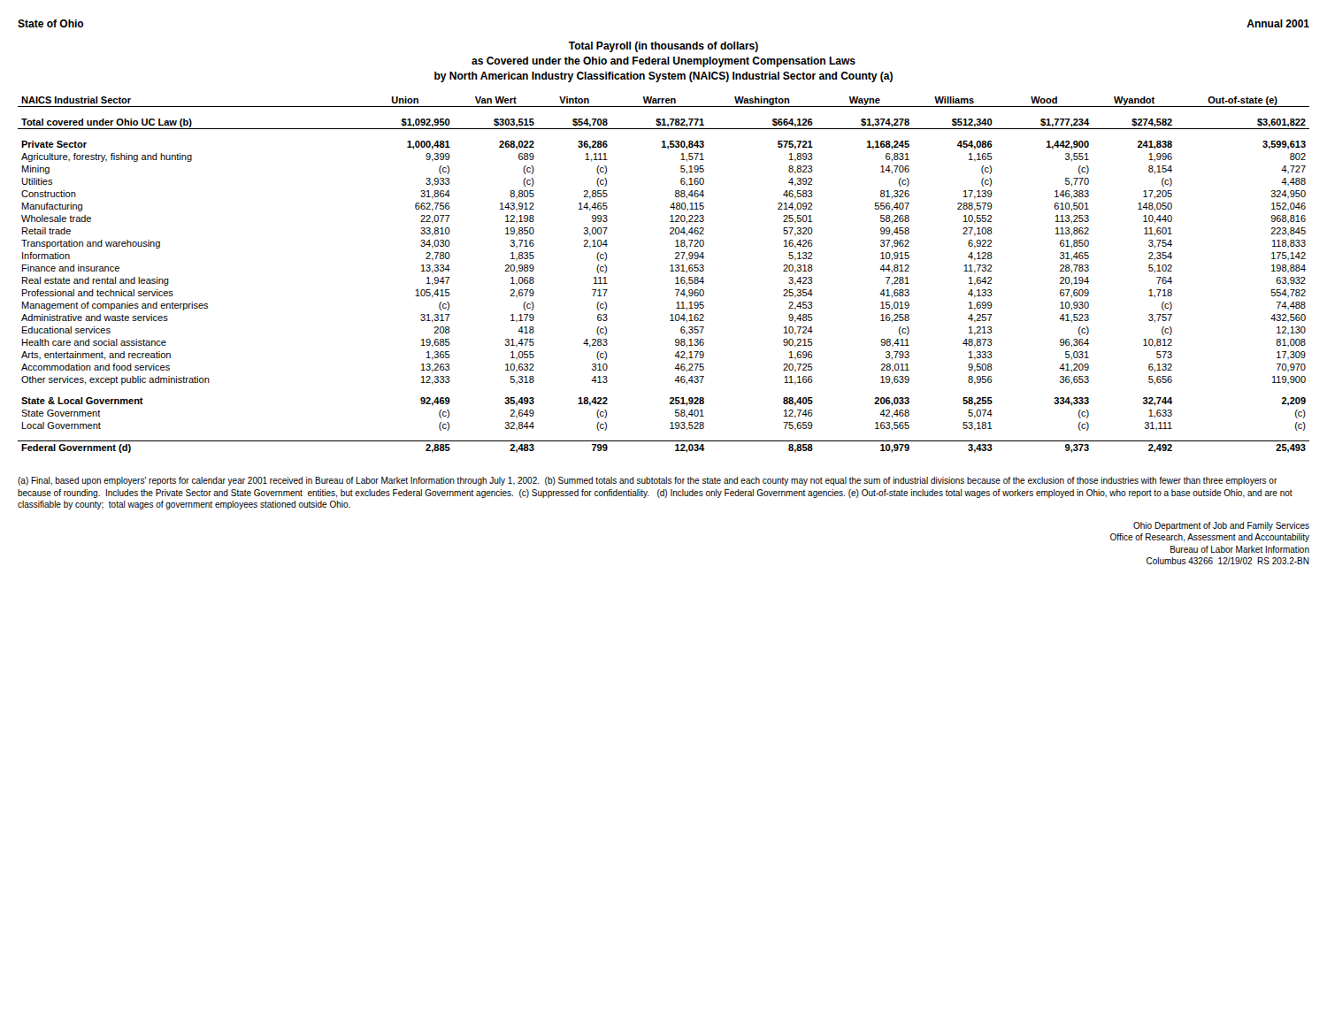State of Ohio
Annual 2001
Total Payroll (in thousands of dollars)
as Covered under the Ohio and Federal Unemployment Compensation Laws
by North American Industry Classification System (NAICS) Industrial Sector and County (a)
| NAICS Industrial Sector | Union | Van Wert | Vinton | Warren | Washington | Wayne | Williams | Wood | Wyandot | Out-of-state (e) |
| --- | --- | --- | --- | --- | --- | --- | --- | --- | --- | --- |
| Total covered under Ohio UC Law (b) | $1,092,950 | $303,515 | $54,708 | $1,782,771 | $664,126 | $1,374,278 | $512,340 | $1,777,234 | $274,582 | $3,601,822 |
| Private Sector | 1,000,481 | 268,022 | 36,286 | 1,530,843 | 575,721 | 1,168,245 | 454,086 | 1,442,900 | 241,838 | 3,599,613 |
| Agriculture, forestry, fishing and hunting | 9,399 | 689 | 1,111 | 1,571 | 1,893 | 6,831 | 1,165 | 3,551 | 1,996 | 802 |
| Mining | (c) | (c) | (c) | 5,195 | 8,823 | 14,706 | (c) | (c) | 8,154 | 4,727 |
| Utilities | 3,933 | (c) | (c) | 6,160 | 4,392 | (c) | (c) | 5,770 | (c) | 4,488 |
| Construction | 31,864 | 8,805 | 2,855 | 88,464 | 46,583 | 81,326 | 17,139 | 146,383 | 17,205 | 324,950 |
| Manufacturing | 662,756 | 143,912 | 14,465 | 480,115 | 214,092 | 556,407 | 288,579 | 610,501 | 148,050 | 152,046 |
| Wholesale trade | 22,077 | 12,198 | 993 | 120,223 | 25,501 | 58,268 | 10,552 | 113,253 | 10,440 | 968,816 |
| Retail trade | 33,810 | 19,850 | 3,007 | 204,462 | 57,320 | 99,458 | 27,108 | 113,862 | 11,601 | 223,845 |
| Transportation and warehousing | 34,030 | 3,716 | 2,104 | 18,720 | 16,426 | 37,962 | 6,922 | 61,850 | 3,754 | 118,833 |
| Information | 2,780 | 1,835 | (c) | 27,994 | 5,132 | 10,915 | 4,128 | 31,465 | 2,354 | 175,142 |
| Finance and insurance | 13,334 | 20,989 | (c) | 131,653 | 20,318 | 44,812 | 11,732 | 28,783 | 5,102 | 198,884 |
| Real estate and rental and leasing | 1,947 | 1,068 | 111 | 16,584 | 3,423 | 7,281 | 1,642 | 20,194 | 764 | 63,932 |
| Professional and technical services | 105,415 | 2,679 | 717 | 74,960 | 25,354 | 41,683 | 4,133 | 67,609 | 1,718 | 554,782 |
| Management of companies and enterprises | (c) | (c) | (c) | 11,195 | 2,453 | 15,019 | 1,699 | 10,930 | (c) | 74,488 |
| Administrative and waste services | 31,317 | 1,179 | 63 | 104,162 | 9,485 | 16,258 | 4,257 | 41,523 | 3,757 | 432,560 |
| Educational services | 208 | 418 | (c) | 6,357 | 10,724 | (c) | 1,213 | (c) | (c) | 12,130 |
| Health care and social assistance | 19,685 | 31,475 | 4,283 | 98,136 | 90,215 | 98,411 | 48,873 | 96,364 | 10,812 | 81,008 |
| Arts, entertainment, and recreation | 1,365 | 1,055 | (c) | 42,179 | 1,696 | 3,793 | 1,333 | 5,031 | 573 | 17,309 |
| Accommodation and food services | 13,263 | 10,632 | 310 | 46,275 | 20,725 | 28,011 | 9,508 | 41,209 | 6,132 | 70,970 |
| Other services, except public administration | 12,333 | 5,318 | 413 | 46,437 | 11,166 | 19,639 | 8,956 | 36,653 | 5,656 | 119,900 |
| State & Local Government | 92,469 | 35,493 | 18,422 | 251,928 | 88,405 | 206,033 | 58,255 | 334,333 | 32,744 | 2,209 |
| State Government | (c) | 2,649 | (c) | 58,401 | 12,746 | 42,468 | 5,074 | (c) | 1,633 | (c) |
| Local Government | (c) | 32,844 | (c) | 193,528 | 75,659 | 163,565 | 53,181 | (c) | 31,111 | (c) |
| Federal Government (d) | 2,885 | 2,483 | 799 | 12,034 | 8,858 | 10,979 | 3,433 | 9,373 | 2,492 | 25,493 |
(a) Final, based upon employers' reports for calendar year 2001 received in Bureau of Labor Market Information through July 1, 2002. (b) Summed totals and subtotals for the state and each county may not equal the sum of industrial divisions because of the exclusion of those industries with fewer than three employers or because of rounding. Includes the Private Sector and State Government entities, but excludes Federal Government agencies. (c) Suppressed for confidentiality. (d) Includes only Federal Government agencies. (e) Out-of-state includes total wages of workers employed in Ohio, who report to a base outside Ohio, and are not classifiable by county; total wages of government employees stationed outside Ohio.
Ohio Department of Job and Family Services
Office of Research, Assessment and Accountability
Bureau of Labor Market Information
Columbus 43266 12/19/02 RS 203.2-BN